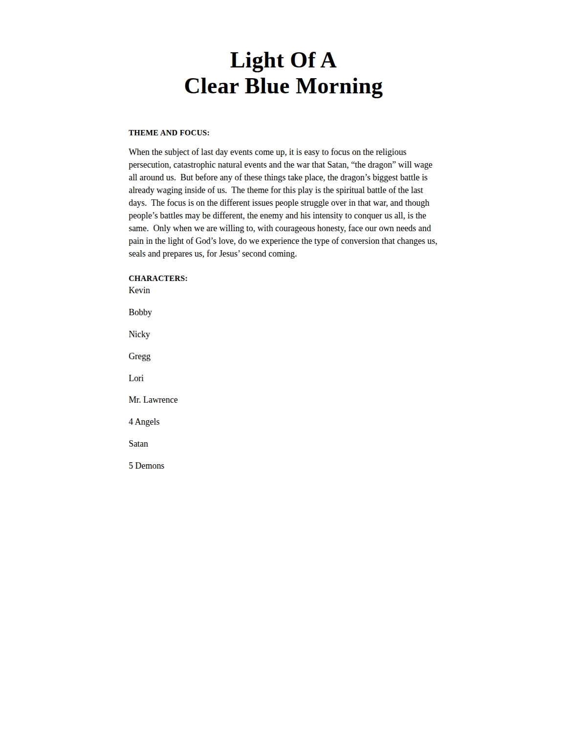Light Of A
Clear Blue Morning
THEME AND FOCUS:
When the subject of last day events come up, it is easy to focus on the religious persecution, catastrophic natural events and the war that Satan, “the dragon” will wage all around us. But before any of these things take place, the dragon’s biggest battle is already waging inside of us. The theme for this play is the spiritual battle of the last days. The focus is on the different issues people struggle over in that war, and though people’s battles may be different, the enemy and his intensity to conquer us all, is the same. Only when we are willing to, with courageous honesty, face our own needs and pain in the light of God’s love, do we experience the type of conversion that changes us, seals and prepares us, for Jesus’ second coming.
CHARACTERS:
Kevin
Bobby
Nicky
Gregg
Lori
Mr. Lawrence
4 Angels
Satan
5 Demons